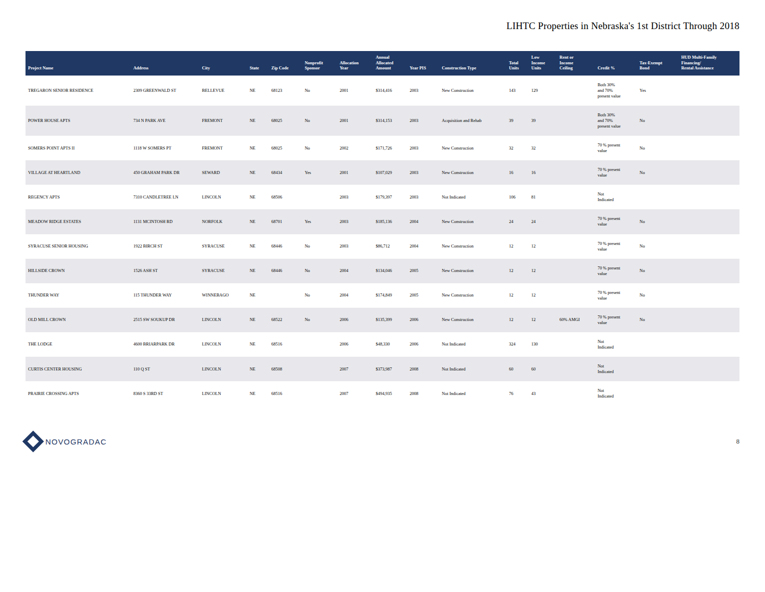LIHTC Properties in Nebraska's 1st District Through 2018
| Project Name | Address | City | State | Zip Code | Nonprofit Sponsor | Allocation Year | Annual Allocated Amount | Year PIS | Construction Type | Total Units | Low Income Units | Rent or Income Ceiling | Credit % | Tax-Exempt Bond | HUD Multi-Family Financing/ Rental Assistance |
| --- | --- | --- | --- | --- | --- | --- | --- | --- | --- | --- | --- | --- | --- | --- | --- |
| TREGARON SENIOR RESIDENCE | 2309 GREENWALD ST | BELLEVUE | NE | 68123 | No | 2001 | $314,416 | 2003 | New Construction | 143 | 129 | | Both 30% and 70% present value | Yes | |
| POWER HOUSE APTS | 734 N PARK AVE | FREMONT | NE | 68025 | No | 2001 | $314,153 | 2003 | Acquisition and Rehab | 39 | 39 | | Both 30% and 70% present value | No | |
| SOMERS POINT APTS II | 1118 W SOMERS PT | FREMONT | NE | 68025 | No | 2002 | $171,726 | 2003 | New Construction | 32 | 32 | | 70 % present value | No | |
| VILLAGE AT HEARTLAND | 450 GRAHAM PARK DR | SEWARD | NE | 68434 | Yes | 2001 | $107,029 | 2003 | New Construction | 16 | 16 | | 70 % present value | No | |
| REGENCY APTS | 7310 CANDLETREE LN | LINCOLN | NE | 68506 | | 2003 | $179,397 | 2003 | Not Indicated | 106 | 81 | | Not Indicated | | |
| MEADOW RIDGE ESTATES | 1131 MCINTOSH RD | NORFOLK | NE | 68701 | Yes | 2003 | $185,136 | 2004 | New Construction | 24 | 24 | | 70 % present value | No | |
| SYRACUSE SENIOR HOUSING | 1922 BIRCH ST | SYRACUSE | NE | 68446 | No | 2003 | $86,712 | 2004 | New Construction | 12 | 12 | | 70 % present value | No | |
| HILLSIDE CROWN | 1526 ASH ST | SYRACUSE | NE | 68446 | No | 2004 | $134,046 | 2005 | New Construction | 12 | 12 | | 70 % present value | No | |
| THUNDER WAY | 115 THUNDER WAY | WINNEBAGO | NE | | No | 2004 | $174,849 | 2005 | New Construction | 12 | 12 | | 70 % present value | No | |
| OLD MILL CROWN | 2515 SW SOUKUP DR | LINCOLN | NE | 68522 | No | 2006 | $135,399 | 2006 | New Construction | 12 | 12 | 60% AMGI | 70 % present value | No | |
| THE LODGE | 4600 BRIARPARK DR | LINCOLN | NE | 68516 | | 2006 | $48,330 | 2006 | Not Indicated | 324 | 130 | | Not Indicated | | |
| CURTIS CENTER HOUSING | 110 Q ST | LINCOLN | NE | 68508 | | 2007 | $373,987 | 2008 | Not Indicated | 60 | 60 | | Not Indicated | | |
| PRAIRIE CROSSING APTS | 8360 S 33RD ST | LINCOLN | NE | 68516 | | 2007 | $494,935 | 2008 | Not Indicated | 76 | 43 | | Not Indicated | | |
NOVOGRADAC
8